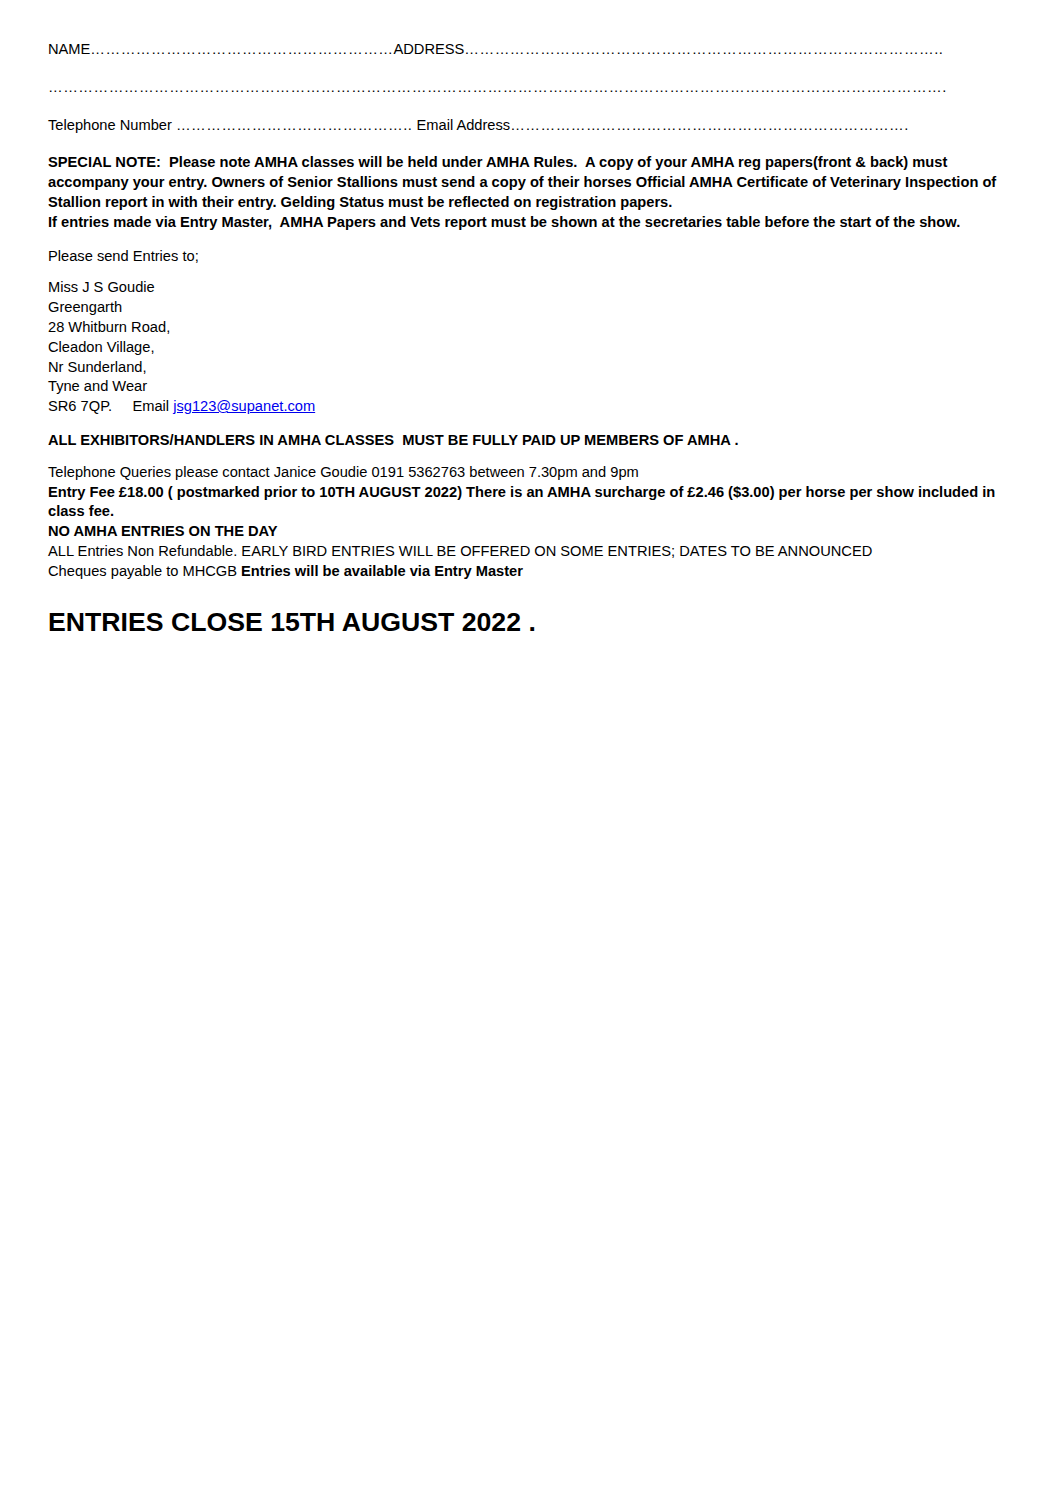NAME……………………………………………………ADDRESS…………………………………………………………………………………..
…………………………………………………………………………………………………………………………………………………………….
Telephone Number ……………………………………….. Email Address…………………………………………………………………….
SPECIAL NOTE: Please note AMHA classes will be held under AMHA Rules. A copy of your AMHA reg papers(front & back) must accompany your entry. Owners of Senior Stallions must send a copy of their horses Official AMHA Certificate of Veterinary Inspection of Stallion report in with their entry. Gelding Status must be reflected on registration papers.
If entries made via Entry Master, AMHA Papers and Vets report must be shown at the secretaries table before the start of the show.
Please send Entries to;
Miss J S Goudie
Greengarth
28 Whitburn Road,
Cleadon Village,
Nr Sunderland,
Tyne and Wear
SR6 7QP. Email jsg123@supanet.com
ALL EXHIBITORS/HANDLERS IN AMHA CLASSES MUST BE FULLY PAID UP MEMBERS OF AMHA .
Telephone Queries please contact Janice Goudie 0191 5362763 between 7.30pm and 9pm
Entry Fee £18.00 ( postmarked prior to 10TH AUGUST 2022) There is an AMHA surcharge of £2.46 ($3.00) per horse per show included in class fee.
NO AMHA ENTRIES ON THE DAY
ALL Entries Non Refundable. EARLY BIRD ENTRIES WILL BE OFFERED ON SOME ENTRIES; DATES TO BE ANNOUNCED
Cheques payable to MHCGB Entries will be available via Entry Master
ENTRIES CLOSE 15TH AUGUST 2022 .